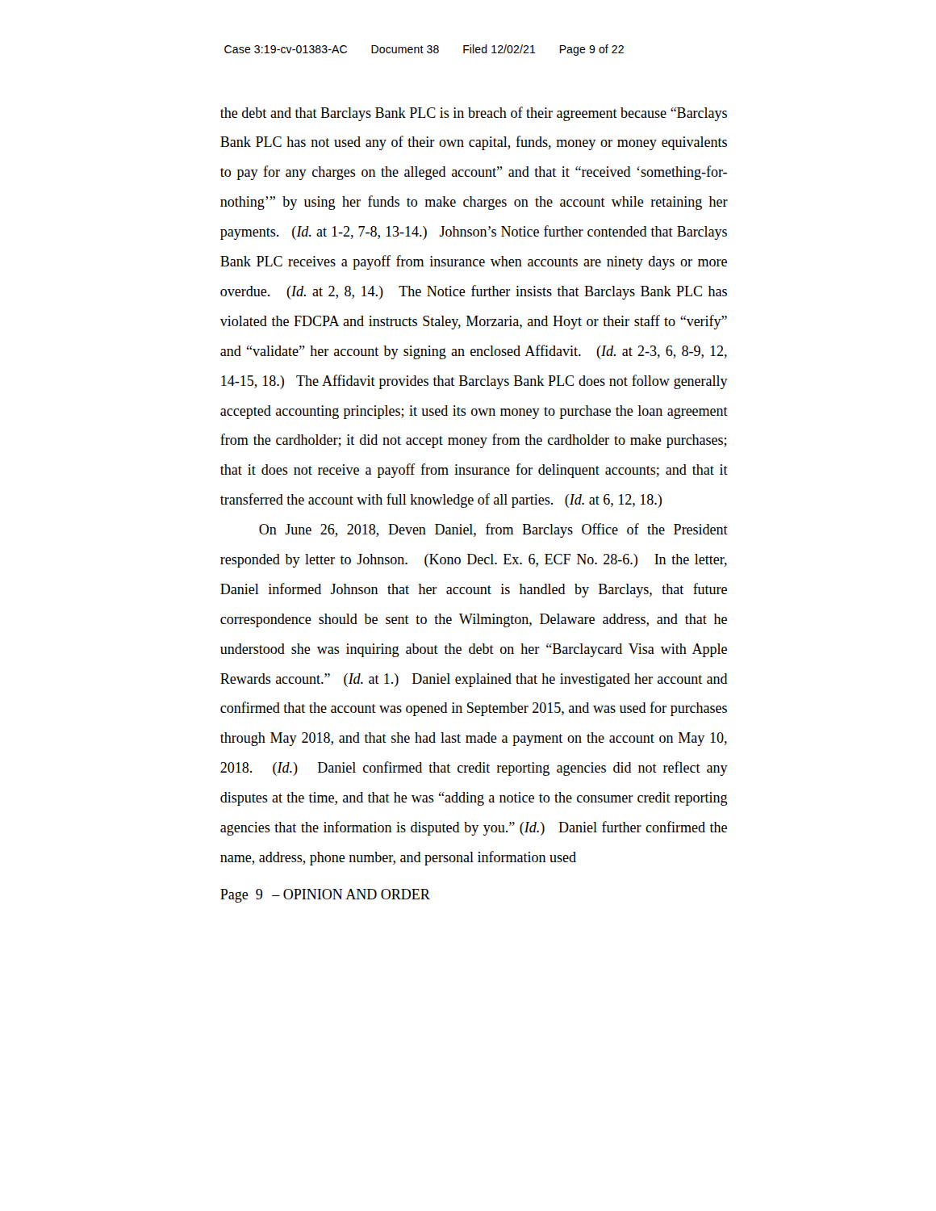Case 3:19-cv-01383-AC Document 38 Filed 12/02/21 Page 9 of 22
the debt and that Barclays Bank PLC is in breach of their agreement because “Barclays Bank PLC has not used any of their own capital, funds, money or money equivalents to pay for any charges on the alleged account” and that it “received ‘something-for-nothing’” by using her funds to make charges on the account while retaining her payments. (Id. at 1-2, 7-8, 13-14.) Johnson’s Notice further contended that Barclays Bank PLC receives a payoff from insurance when accounts are ninety days or more overdue. (Id. at 2, 8, 14.) The Notice further insists that Barclays Bank PLC has violated the FDCPA and instructs Staley, Morzaria, and Hoyt or their staff to “verify” and “validate” her account by signing an enclosed Affidavit. (Id. at 2-3, 6, 8-9, 12, 14-15, 18.) The Affidavit provides that Barclays Bank PLC does not follow generally accepted accounting principles; it used its own money to purchase the loan agreement from the cardholder; it did not accept money from the cardholder to make purchases; that it does not receive a payoff from insurance for delinquent accounts; and that it transferred the account with full knowledge of all parties. (Id. at 6, 12, 18.)
On June 26, 2018, Deven Daniel, from Barclays Office of the President responded by letter to Johnson. (Kono Decl. Ex. 6, ECF No. 28-6.) In the letter, Daniel informed Johnson that her account is handled by Barclays, that future correspondence should be sent to the Wilmington, Delaware address, and that he understood she was inquiring about the debt on her “Barclaycard Visa with Apple Rewards account.” (Id. at 1.) Daniel explained that he investigated her account and confirmed that the account was opened in September 2015, and was used for purchases through May 2018, and that she had last made a payment on the account on May 10, 2018. (Id.) Daniel confirmed that credit reporting agencies did not reflect any disputes at the time, and that he was “adding a notice to the consumer credit reporting agencies that the information is disputed by you.” (Id.) Daniel further confirmed the name, address, phone number, and personal information used
Page 9– OPINION AND ORDER